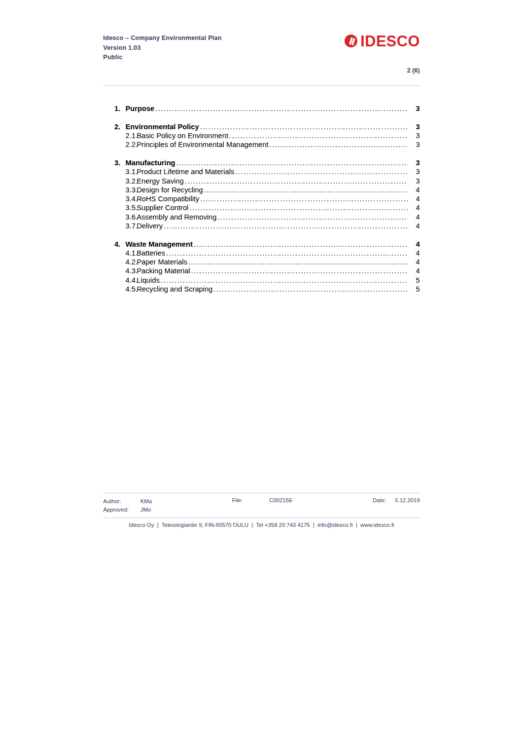Idesco – Company Environmental Plan
Version 1.03
Public
IDESCO
2 (6)
1. Purpose ........................................................................................................................... 3
2. Environmental Policy ....................................................................................................... 3
2.1. Basic Policy on Environment ................................................................................................. 3
2.2. Principles of Environmental Management .......................................................................... 3
3. Manufacturing ................................................................................................................. 3
3.1. Product Lifetime and Materials .............................................................................................. 3
3.2. Energy Saving ................................................................................................................. 3
3.3. Design for Recycling ......................................................................................................... 4
3.4. RoHS Compatibility .......................................................................................................... 4
3.5. Supplier Control .............................................................................................................. 4
3.6. Assembly and Removing ................................................................................................... 4
3.7. Delivery ......................................................................................................................... 4
4. Waste Management ......................................................................................................... 4
4.1. Batteries ........................................................................................................................ 4
4.2. Paper Materials .............................................................................................................. 4
4.3. Packing Material ............................................................................................................. 4
4.4. Liquids ........................................................................................................................... 5
4.5. Recycling and Scraping ..................................................................................................... 5
Author: KMa
Approved: JMo
File: C00215E
Date: 5.12.2019
Idesco Oy | Teknologiantie 9, FIN-90570 OULU | Tel +358 20 743 4175 | info@idesco.fi | www.idesco.fi